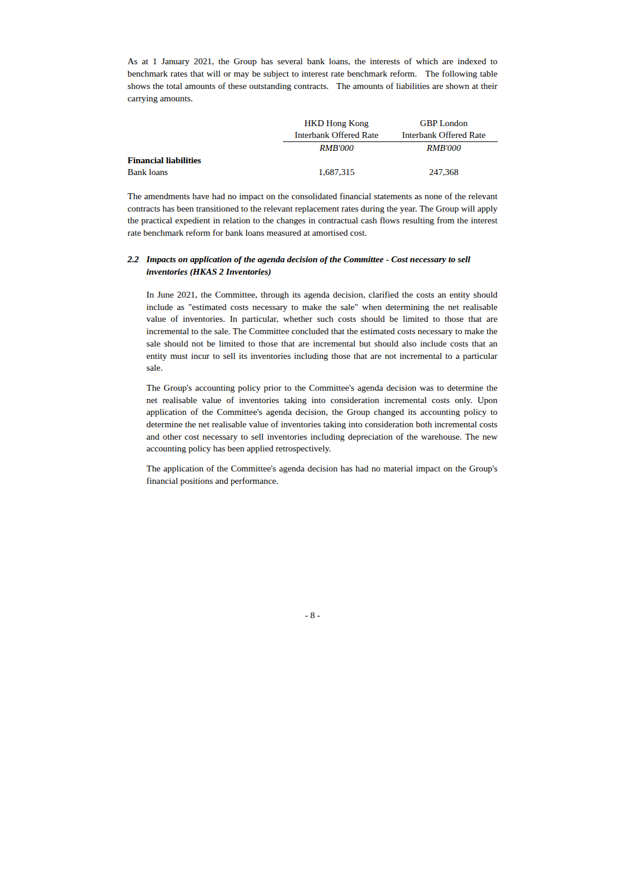As at 1 January 2021, the Group has several bank loans, the interests of which are indexed to benchmark rates that will or may be subject to interest rate benchmark reform. The following table shows the total amounts of these outstanding contracts. The amounts of liabilities are shown at their carrying amounts.
| | HKD Hong Kong | GBP London |
| | Interbank Offered Rate | Interbank Offered Rate |
| | RMB'000 | RMB'000 |
| Financial liabilities | | |
| Bank loans | 1,687,315 | 247,368 |
The amendments have had no impact on the consolidated financial statements as none of the relevant contracts has been transitioned to the relevant replacement rates during the year. The Group will apply the practical expedient in relation to the changes in contractual cash flows resulting from the interest rate benchmark reform for bank loans measured at amortised cost.
2.2 Impacts on application of the agenda decision of the Committee - Cost necessary to sell inventories (HKAS 2 Inventories)
In June 2021, the Committee, through its agenda decision, clarified the costs an entity should include as "estimated costs necessary to make the sale" when determining the net realisable value of inventories. In particular, whether such costs should be limited to those that are incremental to the sale. The Committee concluded that the estimated costs necessary to make the sale should not be limited to those that are incremental but should also include costs that an entity must incur to sell its inventories including those that are not incremental to a particular sale.
The Group's accounting policy prior to the Committee's agenda decision was to determine the net realisable value of inventories taking into consideration incremental costs only. Upon application of the Committee's agenda decision, the Group changed its accounting policy to determine the net realisable value of inventories taking into consideration both incremental costs and other cost necessary to sell inventories including depreciation of the warehouse. The new accounting policy has been applied retrospectively.
The application of the Committee's agenda decision has had no material impact on the Group's financial positions and performance.
- 8 -